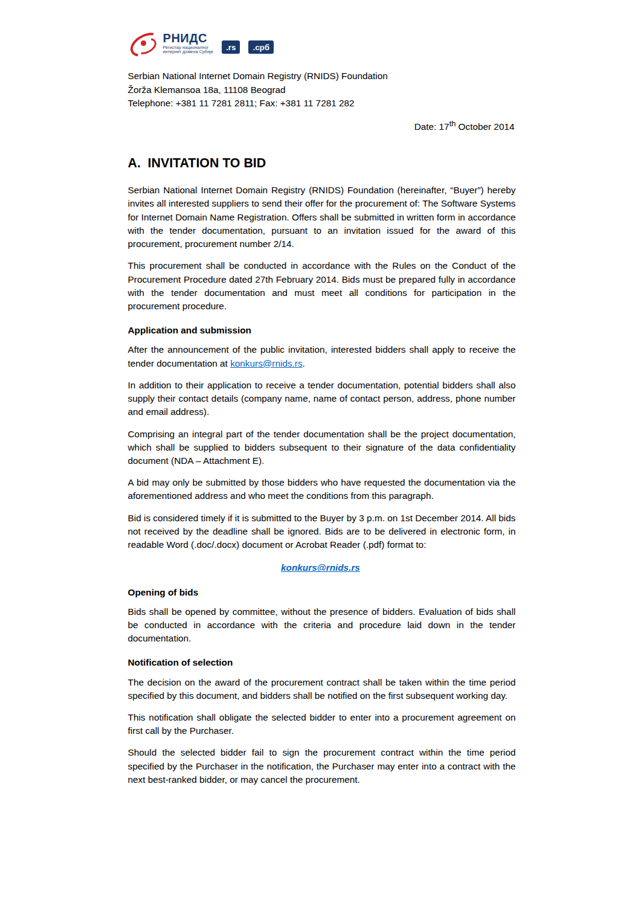РНИДС Регистар националног
интернет домена Србије
.rs .срб
Serbian National Internet Domain Registry (RNIDS) Foundation
Žorža Klemansoa 18a, 11108 Beograd
Telephone: +381 11 7281 2811; Fax: +381 11 7281 282
Date: 17th October 2014
A. INVITATION TO BID
Serbian National Internet Domain Registry (RNIDS) Foundation (hereinafter, “Buyer”) hereby invites all interested suppliers to send their offer for the procurement of: The Software Systems for Internet Domain Name Registration. Offers shall be submitted in written form in accordance with the tender documentation, pursuant to an invitation issued for the award of this procurement, procurement number 2/14.
This procurement shall be conducted in accordance with the Rules on the Conduct of the Procurement Procedure dated 27th February 2014. Bids must be prepared fully in accordance with the tender documentation and must meet all conditions for participation in the procurement procedure.
Application and submission
After the announcement of the public invitation, interested bidders shall apply to receive the tender documentation at konkurs@rnids.rs.
In addition to their application to receive a tender documentation, potential bidders shall also supply their contact details (company name, name of contact person, address, phone number and email address).
Comprising an integral part of the tender documentation shall be the project documentation, which shall be supplied to bidders subsequent to their signature of the data confidentiality document (NDA – Attachment E).
A bid may only be submitted by those bidders who have requested the documentation via the aforementioned address and who meet the conditions from this paragraph.
Bid is considered timely if it is submitted to the Buyer by 3 p.m. on 1st December 2014. All bids not received by the deadline shall be ignored. Bids are to be delivered in electronic form, in readable Word (.doc/.docx) document or Acrobat Reader (.pdf) format to:
konkurs@rnids.rs
Opening of bids
Bids shall be opened by committee, without the presence of bidders. Evaluation of bids shall be conducted in accordance with the criteria and procedure laid down in the tender documentation.
Notification of selection
The decision on the award of the procurement contract shall be taken within the time period specified by this document, and bidders shall be notified on the first subsequent working day.
This notification shall obligate the selected bidder to enter into a procurement agreement on first call by the Purchaser.
Should the selected bidder fail to sign the procurement contract within the time period specified by the Purchaser in the notification, the Purchaser may enter into a contract with the next best-ranked bidder, or may cancel the procurement.